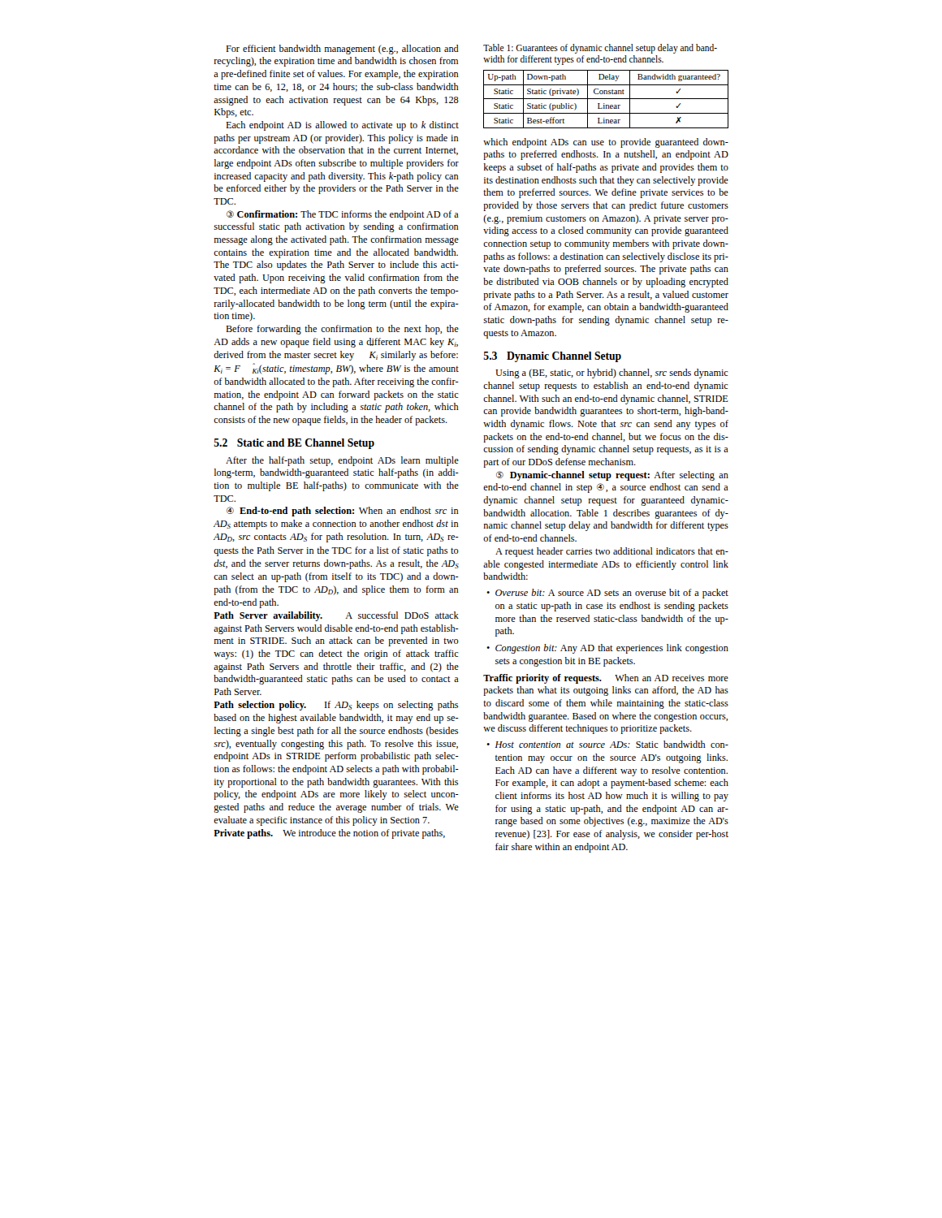For efficient bandwidth management (e.g., allocation and recycling), the expiration time and bandwidth is chosen from a pre-defined finite set of values. For example, the expiration time can be 6, 12, 18, or 24 hours; the sub-class bandwidth assigned to each activation request can be 64 Kbps, 128 Kbps, etc.
Each endpoint AD is allowed to activate up to k distinct paths per upstream AD (or provider). This policy is made in accordance with the observation that in the current Internet, large endpoint ADs often subscribe to multiple providers for increased capacity and path diversity. This k-path policy can be enforced either by the providers or the Path Server in the TDC.
③ Confirmation: The TDC informs the endpoint AD of a successful static path activation by sending a confirmation message along the activated path. The confirmation message contains the expiration time and the allocated bandwidth. The TDC also updates the Path Server to include this activated path. Upon receiving the valid confirmation from the TDC, each intermediate AD on the path converts the temporarily-allocated bandwidth to be long term (until the expiration time).
Before forwarding the confirmation to the next hop, the AD adds a new opaque field using a different MAC key Ki, derived from the master secret key Ki similarly as before: Ki = FKi(static, timestamp, BW), where BW is the amount of bandwidth allocated to the path. After receiving the confirmation, the endpoint AD can forward packets on the static channel of the path by including a static path token, which consists of the new opaque fields, in the header of packets.
5.2 Static and BE Channel Setup
After the half-path setup, endpoint ADs learn multiple long-term, bandwidth-guaranteed static half-paths (in addition to multiple BE half-paths) to communicate with the TDC.
④ End-to-end path selection: When an endhost src in ADS attempts to make a connection to another endhost dst in ADD, src contacts ADS for path resolution. In turn, ADS requests the Path Server in the TDC for a list of static paths to dst, and the server returns down-paths. As a result, the ADS can select an up-path (from itself to its TDC) and a down-path (from the TDC to ADD), and splice them to form an end-to-end path.
Path Server availability. A successful DDoS attack against Path Servers would disable end-to-end path establishment in STRIDE. Such an attack can be prevented in two ways: (1) the TDC can detect the origin of attack traffic against Path Servers and throttle their traffic, and (2) the bandwidth-guaranteed static paths can be used to contact a Path Server.
Path selection policy. If ADS keeps on selecting paths based on the highest available bandwidth, it may end up selecting a single best path for all the source endhosts (besides src), eventually congesting this path. To resolve this issue, endpoint ADs in STRIDE perform probabilistic path selection as follows: the endpoint AD selects a path with probability proportional to the path bandwidth guarantees. With this policy, the endpoint ADs are more likely to select uncongested paths and reduce the average number of trials. We evaluate a specific instance of this policy in Section 7.
Private paths. We introduce the notion of private paths,
Table 1: Guarantees of dynamic channel setup delay and bandwidth for different types of end-to-end channels.
| Up-path | Down-path | Delay | Bandwidth guaranteed? |
| --- | --- | --- | --- |
| Static | Static (private) | Constant | ✓ |
| Static | Static (public) | Linear | ✓ |
| Static | Best-effort | Linear | ✗ |
which endpoint ADs can use to provide guaranteed down-paths to preferred endhosts. In a nutshell, an endpoint AD keeps a subset of half-paths as private and provides them to its destination endhosts such that they can selectively provide them to preferred sources. We define private services to be provided by those servers that can predict future customers (e.g., premium customers on Amazon). A private server providing access to a closed community can provide guaranteed connection setup to community members with private down-paths as follows: a destination can selectively disclose its private down-paths to preferred sources. The private paths can be distributed via OOB channels or by uploading encrypted private paths to a Path Server. As a result, a valued customer of Amazon, for example, can obtain a bandwidth-guaranteed static down-paths for sending dynamic channel setup requests to Amazon.
5.3 Dynamic Channel Setup
Using a (BE, static, or hybrid) channel, src sends dynamic channel setup requests to establish an end-to-end dynamic channel. With such an end-to-end dynamic channel, STRIDE can provide bandwidth guarantees to short-term, high-bandwidth dynamic flows. Note that src can send any types of packets on the end-to-end channel, but we focus on the discussion of sending dynamic channel setup requests, as it is a part of our DDoS defense mechanism.
⑤ Dynamic-channel setup request: After selecting an end-to-end channel in step ④, a source endhost can send a dynamic channel setup request for guaranteed dynamic-bandwidth allocation. Table 1 describes guarantees of dynamic channel setup delay and bandwidth for different types of end-to-end channels.
A request header carries two additional indicators that enable congested intermediate ADs to efficiently control link bandwidth:
Overuse bit: A source AD sets an overuse bit of a packet on a static up-path in case its endhost is sending packets more than the reserved static-class bandwidth of the up-path.
Congestion bit: Any AD that experiences link congestion sets a congestion bit in BE packets.
Traffic priority of requests. When an AD receives more packets than what its outgoing links can afford, the AD has to discard some of them while maintaining the static-class bandwidth guarantee. Based on where the congestion occurs, we discuss different techniques to prioritize packets.
Host contention at source ADs: Static bandwidth contention may occur on the source AD's outgoing links. Each AD can have a different way to resolve contention. For example, it can adopt a payment-based scheme: each client informs its host AD how much it is willing to pay for using a static up-path, and the endpoint AD can arrange based on some objectives (e.g., maximize the AD's revenue) [23]. For ease of analysis, we consider per-host fair share within an endpoint AD.